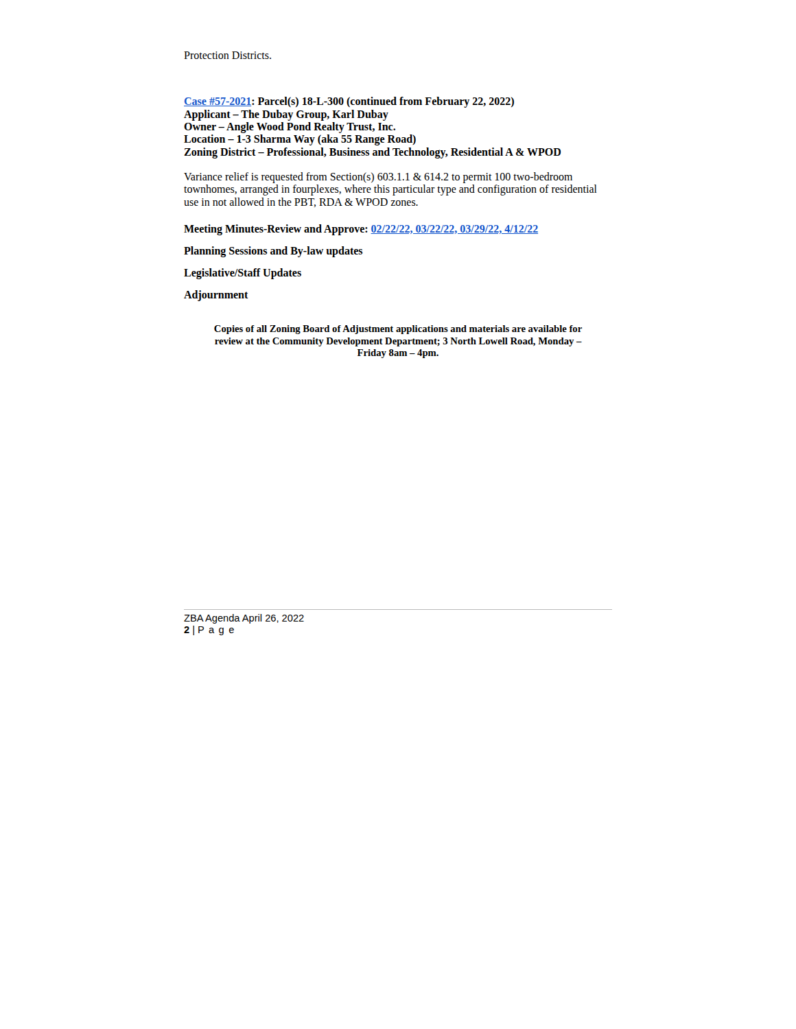Protection Districts.
Case #57-2021: Parcel(s) 18-L-300 (continued from February 22, 2022)
Applicant – The Dubay Group, Karl Dubay
Owner – Angle Wood Pond Realty Trust, Inc.
Location – 1-3 Sharma Way (aka 55 Range Road)
Zoning District – Professional, Business and Technology, Residential A & WPOD
Variance relief is requested from Section(s) 603.1.1 & 614.2 to permit 100 two-bedroom townhomes, arranged in fourplexes, where this particular type and configuration of residential use in not allowed in the PBT, RDA & WPOD zones.
Meeting Minutes-Review and Approve: 02/22/22, 03/22/22, 03/29/22, 4/12/22
Planning Sessions and By-law updates
Legislative/Staff Updates
Adjournment
Copies of all Zoning Board of Adjustment applications and materials are available for review at the Community Development Department; 3 North Lowell Road, Monday – Friday 8am – 4pm.
ZBA Agenda April 26, 2022
2 | P a g e